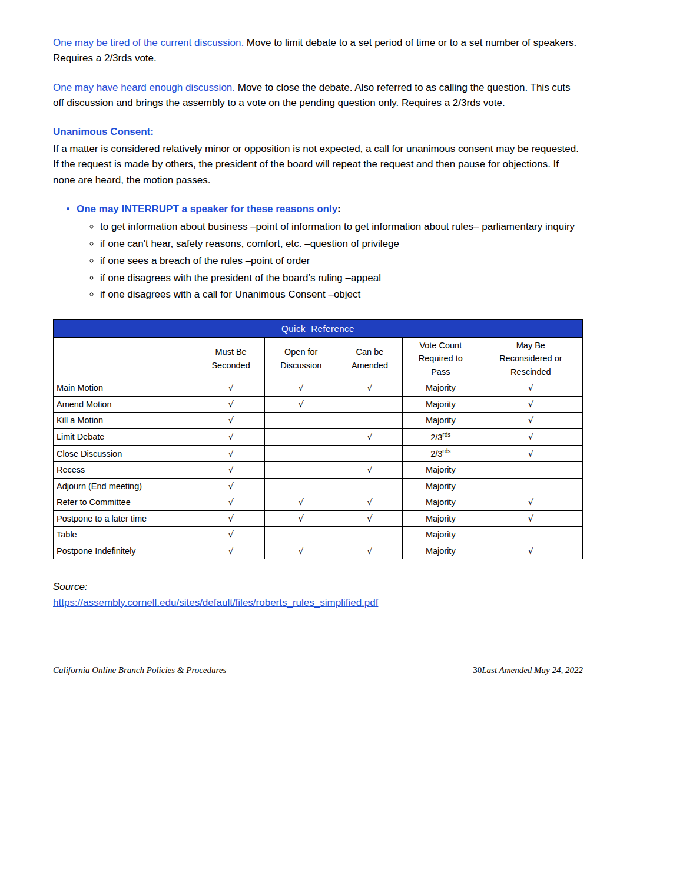One may be tired of the current discussion. Move to limit debate to a set period of time or to a set number of speakers. Requires a 2/3rds vote.
One may have heard enough discussion. Move to close the debate. Also referred to as calling the question. This cuts off discussion and brings the assembly to a vote on the pending question only. Requires a 2/3rds vote.
Unanimous Consent:
If a matter is considered relatively minor or opposition is not expected, a call for unanimous consent may be requested. If the request is made by others, the president of the board will repeat the request and then pause for objections. If none are heard, the motion passes.
One may INTERRUPT a speaker for these reasons only:
to get information about business –point of information to get information about rules– parliamentary inquiry
if one can't hear, safety reasons, comfort, etc. –question of privilege
if one sees a breach of the rules –point of order
if one disagrees with the president of the board’s ruling –appeal
if one disagrees with a call for Unanimous Consent –object
Quick Reference
| | Must Be Seconded | Open for Discussion | Can be Amended | Vote Count Required to Pass | May Be Reconsidered or Rescinded |
| --- | --- | --- | --- | --- | --- |
| Main Motion | √ | √ | √ | Majority | √ |
| Amend Motion | √ | √ | | Majority | √ |
| Kill a Motion | √ | | | Majority | √ |
| Limit Debate | √ | | √ | 2/3 rds | √ |
| Close Discussion | √ | | | 2/3 rds | √ |
| Recess | √ | | √ | Majority | |
| Adjourn (End meeting) | √ | | | Majority | |
| Refer to Committee | √ | √ | √ | Majority | √ |
| Postpone to a later time | √ | √ | √ | Majority | √ |
| Table | √ | | | Majority | |
| Postpone Indefinitely | √ | √ | √ | Majority | √ |
Source:
https://assembly.cornell.edu/sites/default/files/roberts_rules_simplified.pdf
California Online Branch Policies & Procedures
30
Last Amended May 24, 2022